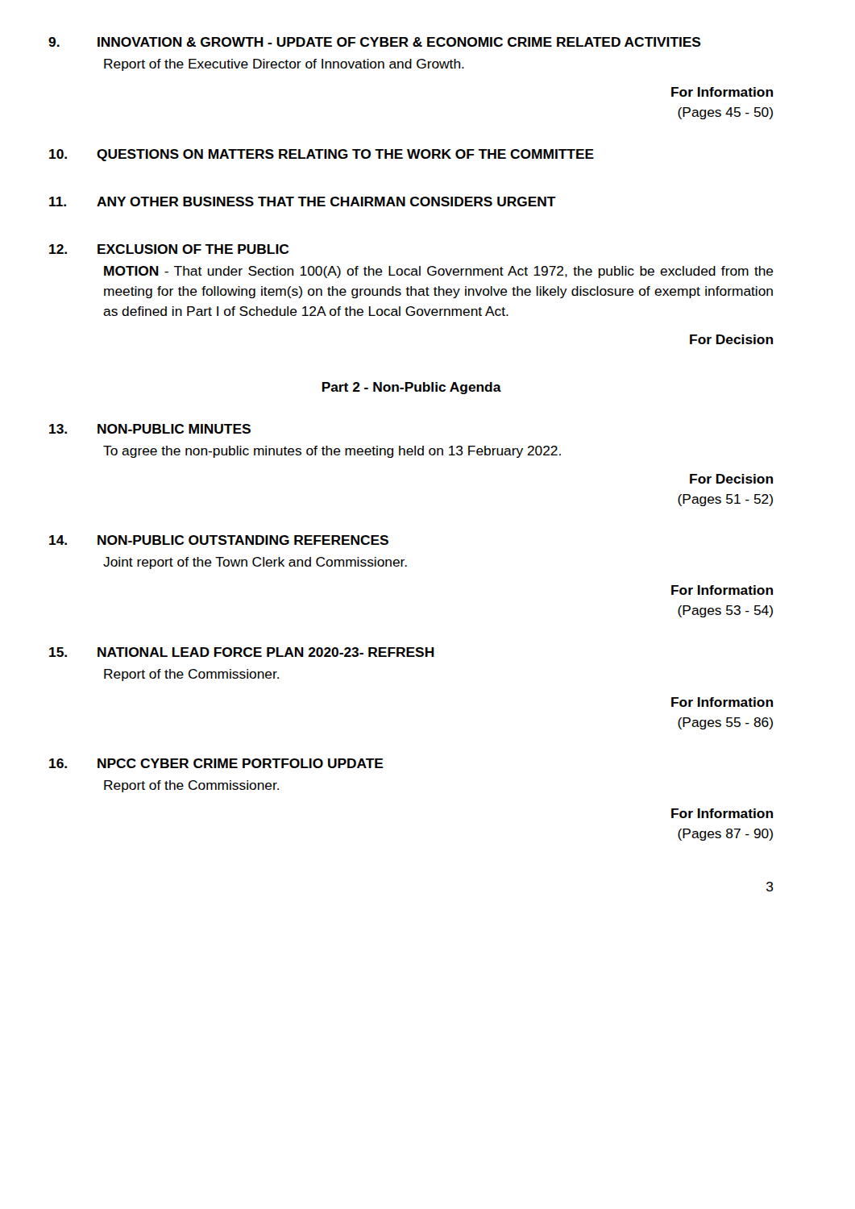9.
Innovation & Growth - Update of Cyber & Economic Crime Related Activities
Report of the Executive Director of Innovation and Growth.
For Information
(Pages 45 - 50)
10.
Questions on Matters Relating to the Work of the Committee
11.
Any Other Business That the Chairman Considers Urgent
12.
Exclusion of the Public
MOTION - That under Section 100(A) of the Local Government Act 1972, the public be excluded from the meeting for the following item(s) on the grounds that they involve the likely disclosure of exempt information as defined in Part I of Schedule 12A of the Local Government Act.
For Decision
Part 2 - Non-Public Agenda
13.
Non-Public Minutes
To agree the non-public minutes of the meeting held on 13 February 2022.
For Decision
(Pages 51 - 52)
14.
Non-Public Outstanding References
Joint report of the Town Clerk and Commissioner.
For Information
(Pages 53 - 54)
15.
National Lead Force Plan 2020-23- Refresh
Report of the Commissioner.
For Information
(Pages 55 - 86)
16.
NPCC Cyber Crime Portfolio Update
Report of the Commissioner.
For Information
(Pages 87 - 90)
3